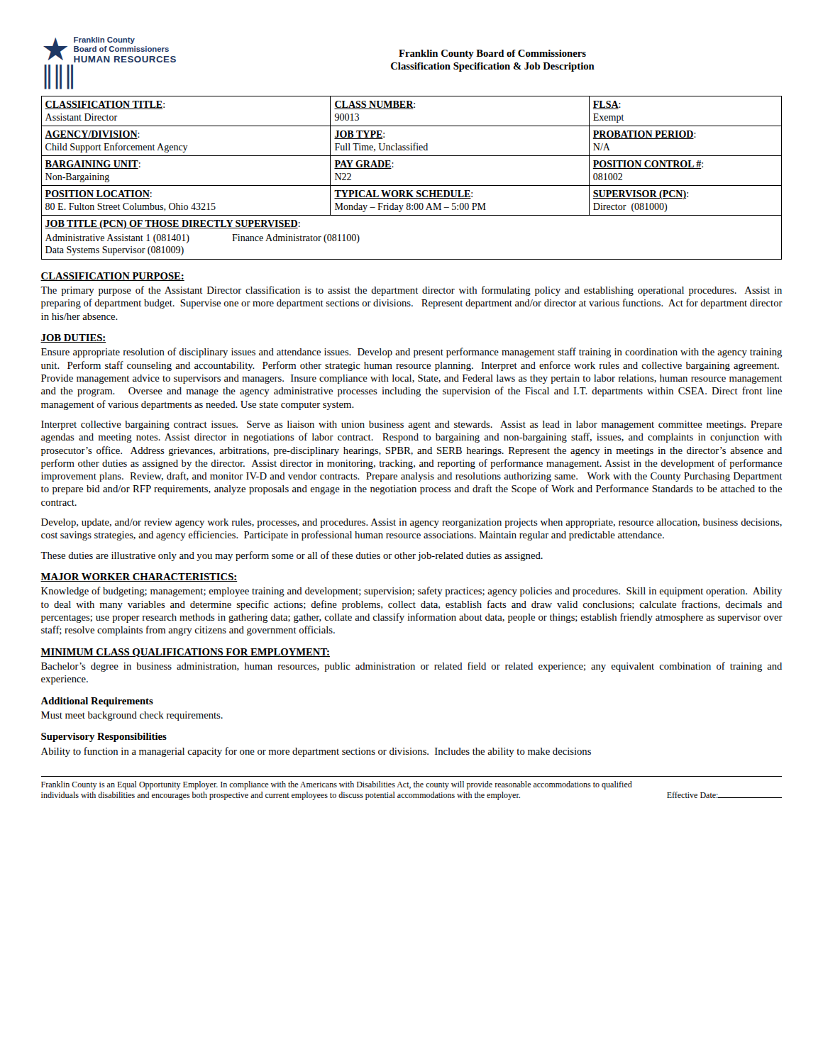★
Franklin County
Board of Commissioners
HUMAN RESOURCES
∥∥∥
Franklin County Board of Commissioners
Classification Specification & Job Description
| CLASSIFICATION TITLE : Assistant Director | CLASS NUMBER : 90013 | FLSA : Exempt |
| AGENCY/DIVISION : Child Support Enforcement Agency | JOB TYPE : Full Time, Unclassified | PROBATION PERIOD : N/A |
| BARGAINING UNIT : Non-Bargaining | PAY GRADE : N22 | POSITION CONTROL # : 081002 |
| POSITION LOCATION : 80 E. Fulton Street Columbus, Ohio 43215 | TYPICAL WORK SCHEDULE : Monday – Friday 8:00 AM – 5:00 PM | SUPERVISOR (PCN) : Director (081000) |
| JOB TITLE (PCN) OF THOSE DIRECTLY SUPERVISED : Administrative Assistant 1 (081401) Finance Administrator (081100) Data Systems Supervisor (081009) |
CLASSIFICATION PURPOSE:
The primary purpose of the Assistant Director classification is to assist the department director with formulating policy and establishing operational procedures. Assist in preparing of department budget. Supervise one or more department sections or divisions. Represent department and/or director at various functions. Act for department director in his/her absence.
JOB DUTIES:
Ensure appropriate resolution of disciplinary issues and attendance issues. Develop and present performance management staff training in coordination with the agency training unit. Perform staff counseling and accountability. Perform other strategic human resource planning. Interpret and enforce work rules and collective bargaining agreement. Provide management advice to supervisors and managers. Insure compliance with local, State, and Federal laws as they pertain to labor relations, human resource management and the program. Oversee and manage the agency administrative processes including the supervision of the Fiscal and I.T. departments within CSEA. Direct front line management of various departments as needed. Use state computer system.
Interpret collective bargaining contract issues. Serve as liaison with union business agent and stewards. Assist as lead in labor management committee meetings. Prepare agendas and meeting notes. Assist director in negotiations of labor contract. Respond to bargaining and non-bargaining staff, issues, and complaints in conjunction with prosecutor’s office. Address grievances, arbitrations, pre-disciplinary hearings, SPBR, and SERB hearings. Represent the agency in meetings in the director’s absence and perform other duties as assigned by the director. Assist director in monitoring, tracking, and reporting of performance management. Assist in the development of performance improvement plans. Review, draft, and monitor IV-D and vendor contracts. Prepare analysis and resolutions authorizing same. Work with the County Purchasing Department to prepare bid and/or RFP requirements, analyze proposals and engage in the negotiation process and draft the Scope of Work and Performance Standards to be attached to the contract.
Develop, update, and/or review agency work rules, processes, and procedures. Assist in agency reorganization projects when appropriate, resource allocation, business decisions, cost savings strategies, and agency efficiencies. Participate in professional human resource associations. Maintain regular and predictable attendance.
These duties are illustrative only and you may perform some or all of these duties or other job-related duties as assigned.
MAJOR WORKER CHARACTERISTICS:
Knowledge of budgeting; management; employee training and development; supervision; safety practices; agency policies and procedures. Skill in equipment operation. Ability to deal with many variables and determine specific actions; define problems, collect data, establish facts and draw valid conclusions; calculate fractions, decimals and percentages; use proper research methods in gathering data; gather, collate and classify information about data, people or things; establish friendly atmosphere as supervisor over staff; resolve complaints from angry citizens and government officials.
MINIMUM CLASS QUALIFICATIONS FOR EMPLOYMENT:
Bachelor’s degree in business administration, human resources, public administration or related field or related experience; any equivalent combination of training and experience.
Additional Requirements
Must meet background check requirements.
Supervisory Responsibilities
Ability to function in a managerial capacity for one or more department sections or divisions. Includes the ability to make decisions
Franklin County is an Equal Opportunity Employer. In compliance with the Americans with Disabilities Act, the county will provide reasonable accommodations to qualified individuals with disabilities and encourages both prospective and current employees to discuss potential accommodations with the employer.
Effective Date: